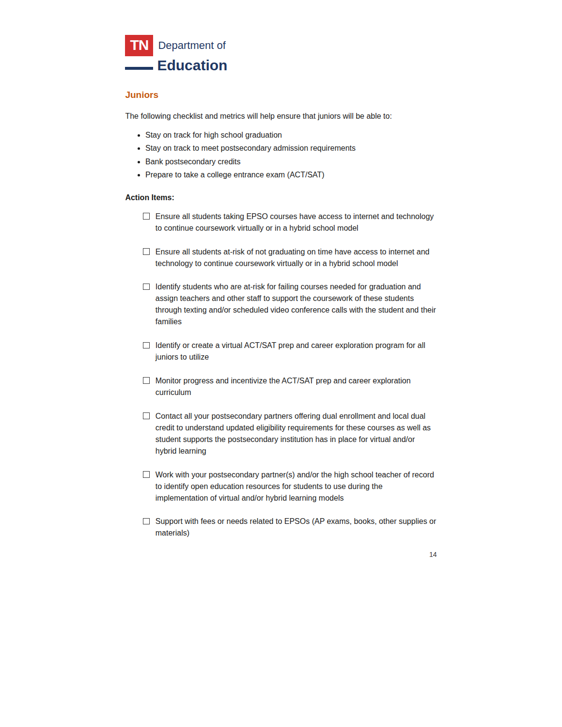TN Department of
Education
Juniors
The following checklist and metrics will help ensure that juniors will be able to:
Stay on track for high school graduation
Stay on track to meet postsecondary admission requirements
Bank postsecondary credits
Prepare to take a college entrance exam (ACT/SAT)
Action Items:
Ensure all students taking EPSO courses have access to internet and technology to continue coursework virtually or in a hybrid school model
Ensure all students at-risk of not graduating on time have access to internet and technology to continue coursework virtually or in a hybrid school model
Identify students who are at-risk for failing courses needed for graduation and assign teachers and other staff to support the coursework of these students through texting and/or scheduled video conference calls with the student and their families
Identify or create a virtual ACT/SAT prep and career exploration program for all juniors to utilize
Monitor progress and incentivize the ACT/SAT prep and career exploration curriculum
Contact all your postsecondary partners offering dual enrollment and local dual credit to understand updated eligibility requirements for these courses as well as student supports the postsecondary institution has in place for virtual and/or hybrid learning
Work with your postsecondary partner(s) and/or the high school teacher of record to identify open education resources for students to use during the implementation of virtual and/or hybrid learning models
Support with fees or needs related to EPSOs (AP exams, books, other supplies or materials)
14